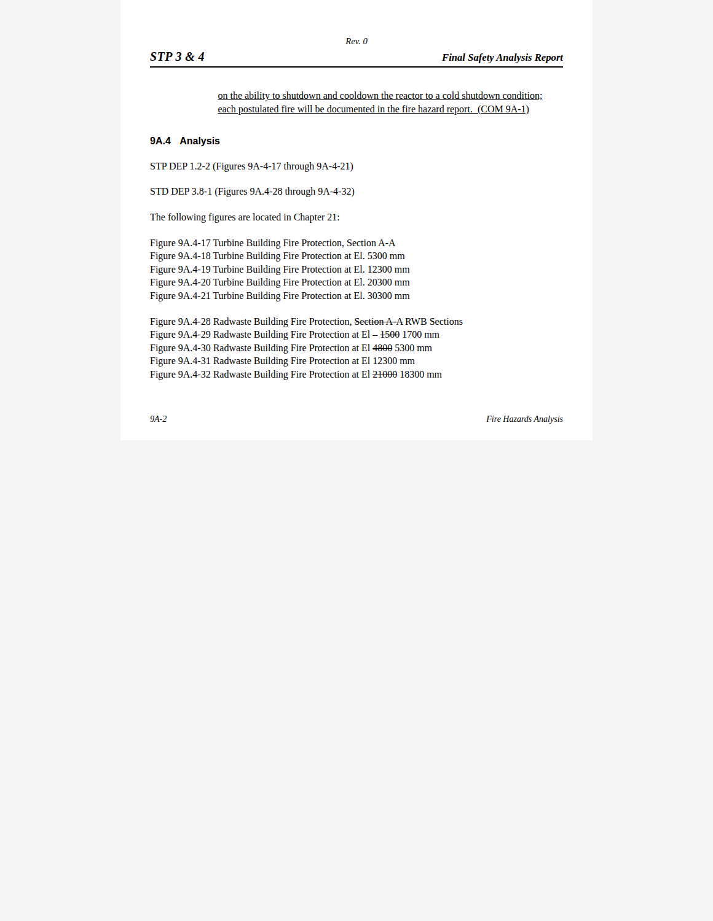Rev. 0
STP 3 & 4
Final Safety Analysis Report
on the ability to shutdown and cooldown the reactor to a cold shutdown condition; each postulated fire will be documented in the fire hazard report. (COM 9A-1)
9A.4 Analysis
STP DEP 1.2-2 (Figures 9A-4-17 through 9A-4-21)
STD DEP 3.8-1 (Figures 9A.4-28 through 9A-4-32)
The following figures are located in Chapter 21:
Figure 9A.4-17 Turbine Building Fire Protection, Section A-A
Figure 9A.4-18 Turbine Building Fire Protection at El. 5300 mm
Figure 9A.4-19 Turbine Building Fire Protection at El. 12300 mm
Figure 9A.4-20 Turbine Building Fire Protection at El. 20300 mm
Figure 9A.4-21 Turbine Building Fire Protection at El. 30300 mm
Figure 9A.4-28 Radwaste Building Fire Protection, Section A-A RWB Sections
Figure 9A.4-29 Radwaste Building Fire Protection at El – 1500 1700 mm
Figure 9A.4-30 Radwaste Building Fire Protection at El 4800 5300 mm
Figure 9A.4-31 Radwaste Building Fire Protection at El 12300 mm
Figure 9A.4-32 Radwaste Building Fire Protection at El 21000 18300 mm
9A-2
Fire Hazards Analysis